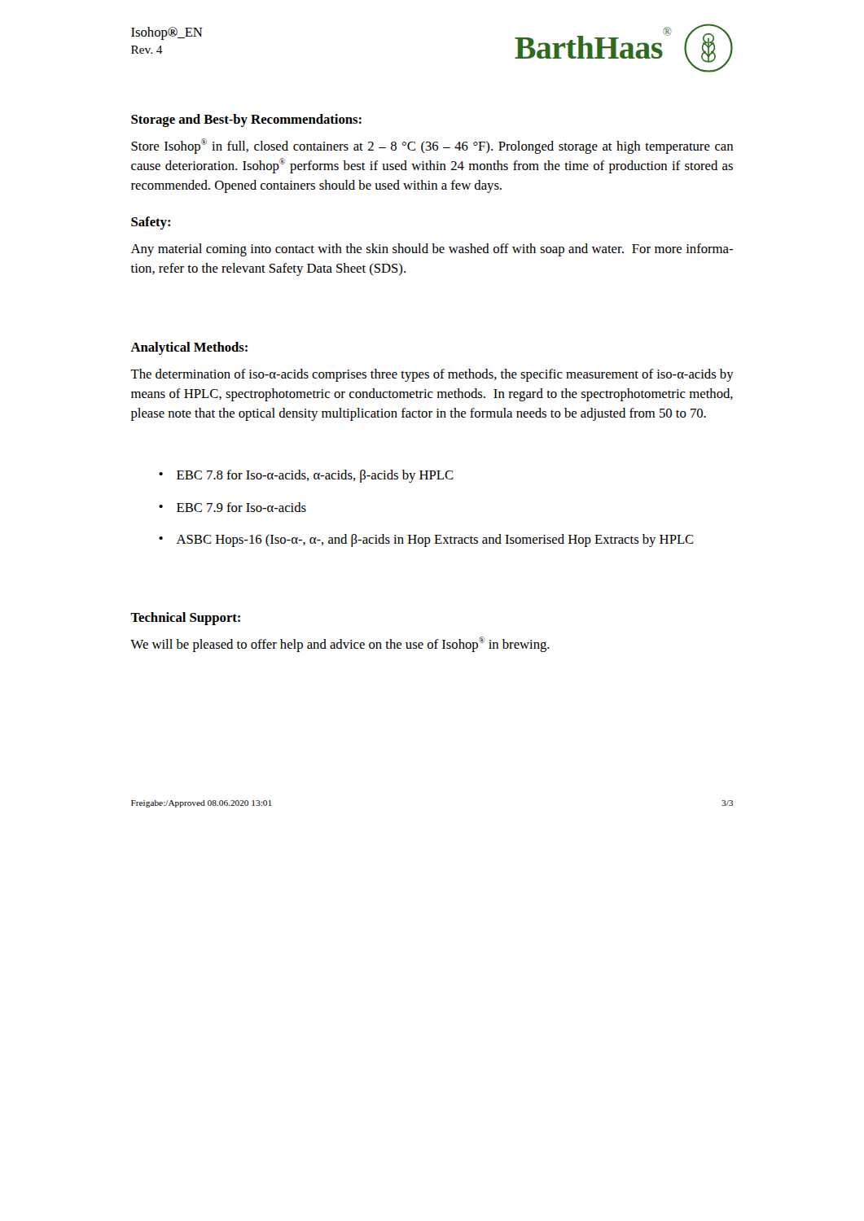Isohop®_EN
Rev. 4
BarthHaas®
Storage and Best-by Recommendations:
Store Isohop® in full, closed containers at 2 – 8 °C (36 – 46 °F). Prolonged storage at high temperature can cause deterioration. Isohop® performs best if used within 24 months from the time of production if stored as recommended. Opened containers should be used within a few days.
Safety:
Any material coming into contact with the skin should be washed off with soap and water. For more information, refer to the relevant Safety Data Sheet (SDS).
Analytical Methods:
The determination of iso-α-acids comprises three types of methods, the specific measurement of iso-α-acids by means of HPLC, spectrophotometric or conductometric methods. In regard to the spectrophotometric method, please note that the optical density multiplication factor in the formula needs to be adjusted from 50 to 70.
EBC 7.8 for Iso-α-acids, α-acids, β-acids by HPLC
EBC 7.9 for Iso-α-acids
ASBC Hops-16 (Iso-α-, α-, and β-acids in Hop Extracts and Isomerised Hop Extracts by HPLC
Technical Support:
We will be pleased to offer help and advice on the use of Isohop® in brewing.
Freigabe:/Approved 08.06.2020 13:01 3/3